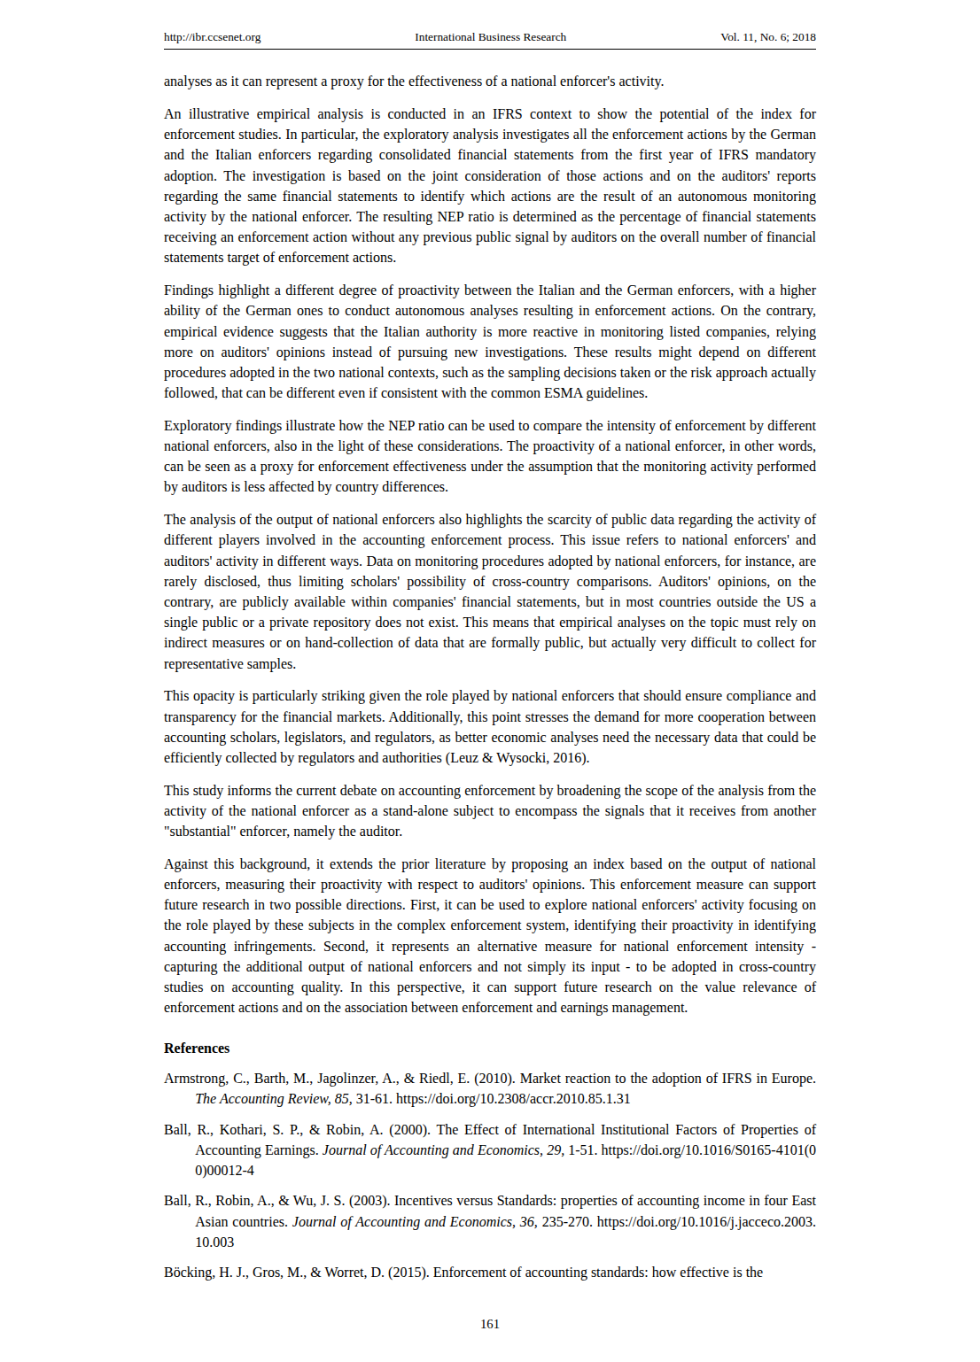http://ibr.ccsenet.org International Business Research Vol. 11, No. 6; 2018
analyses as it can represent a proxy for the effectiveness of a national enforcer's activity.
An illustrative empirical analysis is conducted in an IFRS context to show the potential of the index for enforcement studies. In particular, the exploratory analysis investigates all the enforcement actions by the German and the Italian enforcers regarding consolidated financial statements from the first year of IFRS mandatory adoption. The investigation is based on the joint consideration of those actions and on the auditors' reports regarding the same financial statements to identify which actions are the result of an autonomous monitoring activity by the national enforcer. The resulting NEP ratio is determined as the percentage of financial statements receiving an enforcement action without any previous public signal by auditors on the overall number of financial statements target of enforcement actions.
Findings highlight a different degree of proactivity between the Italian and the German enforcers, with a higher ability of the German ones to conduct autonomous analyses resulting in enforcement actions. On the contrary, empirical evidence suggests that the Italian authority is more reactive in monitoring listed companies, relying more on auditors' opinions instead of pursuing new investigations. These results might depend on different procedures adopted in the two national contexts, such as the sampling decisions taken or the risk approach actually followed, that can be different even if consistent with the common ESMA guidelines.
Exploratory findings illustrate how the NEP ratio can be used to compare the intensity of enforcement by different national enforcers, also in the light of these considerations. The proactivity of a national enforcer, in other words, can be seen as a proxy for enforcement effectiveness under the assumption that the monitoring activity performed by auditors is less affected by country differences.
The analysis of the output of national enforcers also highlights the scarcity of public data regarding the activity of different players involved in the accounting enforcement process. This issue refers to national enforcers' and auditors' activity in different ways. Data on monitoring procedures adopted by national enforcers, for instance, are rarely disclosed, thus limiting scholars' possibility of cross-country comparisons. Auditors' opinions, on the contrary, are publicly available within companies' financial statements, but in most countries outside the US a single public or a private repository does not exist. This means that empirical analyses on the topic must rely on indirect measures or on hand-collection of data that are formally public, but actually very difficult to collect for representative samples.
This opacity is particularly striking given the role played by national enforcers that should ensure compliance and transparency for the financial markets. Additionally, this point stresses the demand for more cooperation between accounting scholars, legislators, and regulators, as better economic analyses need the necessary data that could be efficiently collected by regulators and authorities (Leuz & Wysocki, 2016).
This study informs the current debate on accounting enforcement by broadening the scope of the analysis from the activity of the national enforcer as a stand-alone subject to encompass the signals that it receives from another "substantial" enforcer, namely the auditor.
Against this background, it extends the prior literature by proposing an index based on the output of national enforcers, measuring their proactivity with respect to auditors' opinions. This enforcement measure can support future research in two possible directions. First, it can be used to explore national enforcers' activity focusing on the role played by these subjects in the complex enforcement system, identifying their proactivity in identifying accounting infringements. Second, it represents an alternative measure for national enforcement intensity - capturing the additional output of national enforcers and not simply its input - to be adopted in cross-country studies on accounting quality. In this perspective, it can support future research on the value relevance of enforcement actions and on the association between enforcement and earnings management.
References
Armstrong, C., Barth, M., Jagolinzer, A., & Riedl, E. (2010). Market reaction to the adoption of IFRS in Europe. The Accounting Review, 85, 31-61. https://doi.org/10.2308/accr.2010.85.1.31
Ball, R., Kothari, S. P., & Robin, A. (2000). The Effect of International Institutional Factors of Properties of Accounting Earnings. Journal of Accounting and Economics, 29, 1-51. https://doi.org/10.1016/S0165-4101(00)00012-4
Ball, R., Robin, A., & Wu, J. S. (2003). Incentives versus Standards: properties of accounting income in four East Asian countries. Journal of Accounting and Economics, 36, 235-270. https://doi.org/10.1016/j.jacceco.2003.10.003
Böcking, H. J., Gros, M., & Worret, D. (2015). Enforcement of accounting standards: how effective is the
161